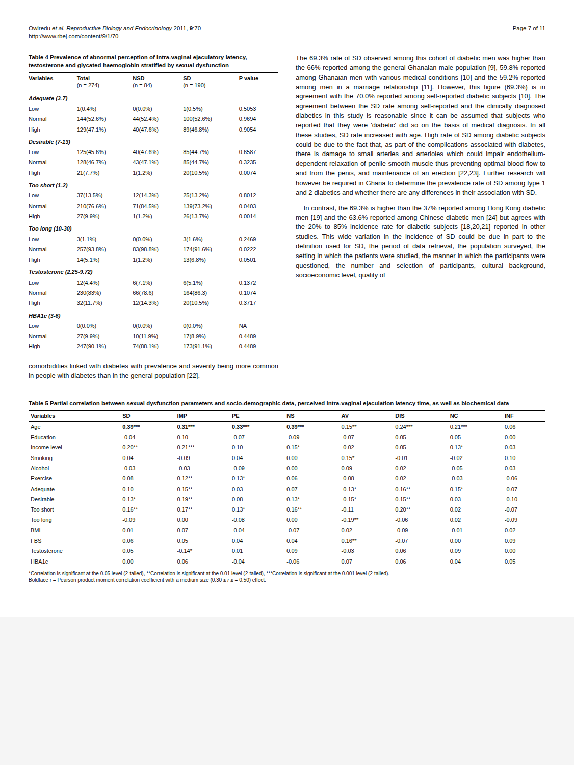Owiredu et al. Reproductive Biology and Endocrinology 2011, 9:70 http://www.rbej.com/content/9/1/70
Page 7 of 11
Table 4 Prevalence of abnormal perception of intra-vaginal ejaculatory latency, testosterone and glycated haemoglobin stratified by sexual dysfunction
| Variables | Total (n = 274) | NSD (n = 84) | SD (n = 190) | P value |
| --- | --- | --- | --- | --- |
| Adequate (3-7) |
| Low | 1(0.4%) | 0(0.0%) | 1(0.5%) | 0.5053 |
| Normal | 144(52.6%) | 44(52.4%) | 100(52.6%) | 0.9694 |
| High | 129(47.1%) | 40(47.6%) | 89(46.8%) | 0.9054 |
| Desirable (7-13) |
| Low | 125(45.6%) | 40(47.6%) | 85(44.7%) | 0.6587 |
| Normal | 128(46.7%) | 43(47.1%) | 85(44.7%) | 0.3235 |
| High | 21(7.7%) | 1(1.2%) | 20(10.5%) | 0.0074 |
| Too short (1-2) |
| Low | 37(13.5%) | 12(14.3%) | 25(13.2%) | 0.8012 |
| Normal | 210(76.6%) | 71(84.5%) | 139(73.2%) | 0.0403 |
| High | 27(9.9%) | 1(1.2%) | 26(13.7%) | 0.0014 |
| Too long (10-30) |
| Low | 3(1.1%) | 0(0.0%) | 3(1.6%) | 0.2469 |
| Normal | 257(93.8%) | 83(98.8%) | 174(91.6%) | 0.0222 |
| High | 14(5.1%) | 1(1.2%) | 13(6.8%) | 0.0501 |
| Testosterone (2.25-9.72) |
| Low | 12(4.4%) | 6(7.1%) | 6(5.1%) | 0.1372 |
| Normal | 230(83%) | 66(78.6) | 164(86.3) | 0.1074 |
| High | 32(11.7%) | 12(14.3%) | 20(10.5%) | 0.3717 |
| HBA1c (3-6) |
| Low | 0(0.0%) | 0(0.0%) | 0(0.0%) | NA |
| Normal | 27(9.9%) | 10(11.9%) | 17(8.9%) | 0.4489 |
| High | 247(90.1%) | 74(88.1%) | 173(91.1%) | 0.4489 |
comorbidities linked with diabetes with prevalence and severity being more common in people with diabetes than in the general population [22].
The 69.3% rate of SD observed among this cohort of diabetic men was higher than the 66% reported among the general Ghanaian male population [9], 59.8% reported among Ghanaian men with various medical conditions [10] and the 59.2% reported among men in a marriage relationship [11]. However, this figure (69.3%) is in agreement with the 70.0% reported among self-reported diabetic subjects [10]. The agreement between the SD rate among self-reported and the clinically diagnosed diabetics in this study is reasonable since it can be assumed that subjects who reported that they were 'diabetic' did so on the basis of medical diagnosis. In all these studies, SD rate increased with age. High rate of SD among diabetic subjects could be due to the fact that, as part of the complications associated with diabetes, there is damage to small arteries and arterioles which could impair endothelium-dependent relaxation of penile smooth muscle thus preventing optimal blood flow to and from the penis, and maintenance of an erection [22,23]. Further research will however be required in Ghana to determine the prevalence rate of SD among type 1 and 2 diabetics and whether there are any differences in their association with SD.
In contrast, the 69.3% is higher than the 37% reported among Hong Kong diabetic men [19] and the 63.6% reported among Chinese diabetic men [24] but agrees with the 20% to 85% incidence rate for diabetic subjects [18,20,21] reported in other studies. This wide variation in the incidence of SD could be due in part to the definition used for SD, the period of data retrieval, the population surveyed, the setting in which the patients were studied, the manner in which the participants were questioned, the number and selection of participants, cultural background, socioeconomic level, quality of
Table 5 Partial correlation between sexual dysfunction parameters and socio-demographic data, perceived intra-vaginal ejaculation latency time, as well as biochemical data
| Variables | SD | IMP | PE | NS | AV | DIS | NC | INF |
| --- | --- | --- | --- | --- | --- | --- | --- | --- |
| Age | 0.39*** | 0.31*** | 0.33*** | 0.39*** | 0.15** | 0.24*** | 0.21*** | 0.06 |
| Education | -0.04 | 0.10 | -0.07 | -0.09 | -0.07 | 0.05 | 0.05 | 0.00 |
| Income level | 0.20** | 0.21*** | 0.10 | 0.15* | -0.02 | 0.05 | 0.13* | 0.03 |
| Smoking | 0.04 | -0.09 | 0.04 | 0.00 | 0.15* | -0.01 | -0.02 | 0.10 |
| Alcohol | -0.03 | -0.03 | -0.09 | 0.00 | 0.09 | 0.02 | -0.05 | 0.03 |
| Exercise | 0.08 | 0.12** | 0.13* | 0.06 | -0.08 | 0.02 | -0.03 | -0.06 |
| Adequate | 0.10 | 0.15** | 0.03 | 0.07 | -0.13* | 0.16** | 0.15* | -0.07 |
| Desirable | 0.13* | 0.19** | 0.08 | 0.13* | -0.15* | 0.15** | 0.03 | -0.10 |
| Too short | 0.16** | 0.17** | 0.13* | 0.16** | -0.11 | 0.20** | 0.02 | -0.07 |
| Too long | -0.09 | 0.00 | -0.08 | 0.00 | -0.19** | -0.06 | 0.02 | -0.09 |
| BMI | 0.01 | 0.07 | -0.04 | -0.07 | 0.02 | -0.09 | -0.01 | 0.02 |
| FBS | 0.06 | 0.05 | 0.04 | 0.04 | 0.16** | -0.07 | 0.00 | 0.09 |
| Testosterone | 0.05 | -0.14* | 0.01 | 0.09 | -0.03 | 0.06 | 0.09 | 0.00 |
| HBA1c | 0.00 | 0.06 | -0.04 | -0.06 | 0.07 | 0.06 | 0.04 | 0.05 |
*Correlation is significant at the 0.05 level (2-tailed), **Correlation is significant at the 0.01 level (2-tailed), ***Correlation is significant at the 0.001 level (2-tailed).
Boldface r = Pearson product moment correlation coefficient with a medium size (0.30 ≤ r ≥ = 0.50) effect.